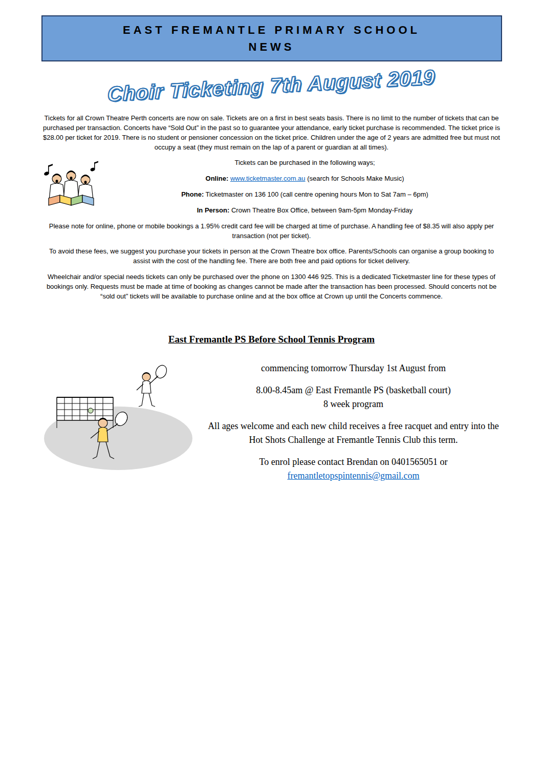East Fremantle primary school
News
Choir Ticketing 7th August 2019
Tickets for all Crown Theatre Perth concerts are now on sale. Tickets are on a first in best seats basis. There is no limit to the number of tickets that can be purchased per transaction. Concerts have “Sold Out” in the past so to guarantee your attendance, early ticket purchase is recommended. The ticket price is $28.00 per ticket for 2019. There is no student or pensioner concession on the ticket price. Children under the age of 2 years are admitted free but must not occupy a seat (they must remain on the lap of a parent or guardian at all times).
Tickets can be purchased in the following ways;
Online: www.ticketmaster.com.au (search for Schools Make Music)
Phone: Ticketmaster on 136 100 (call centre opening hours Mon to Sat 7am – 6pm)
In Person: Crown Theatre Box Office, between 9am-5pm Monday-Friday
Please note for online, phone or mobile bookings a 1.95% credit card fee will be charged at time of purchase. A handling fee of $8.35 will also apply per transaction (not per ticket).
To avoid these fees, we suggest you purchase your tickets in person at the Crown Theatre box office. Parents/Schools can organise a group booking to assist with the cost of the handling fee. There are both free and paid options for ticket delivery.
Wheelchair and/or special needs tickets can only be purchased over the phone on 1300 446 925. This is a dedicated Ticketmaster line for these types of bookings only. Requests must be made at time of booking as changes cannot be made after the transaction has been processed. Should concerts not be “sold out” tickets will be available to purchase online and at the box office at Crown up until the Concerts commence.
East Fremantle PS Before School Tennis Program
commencing tomorrow Thursday 1st August from
8.00-8.45am @ East Fremantle PS (basketball court)
8 week program
All ages welcome and each new child receives a free racquet and entry into the Hot Shots Challenge at Fremantle Tennis Club this term.
To enrol please contact Brendan on 0401565051 or
fremantletopspintennis@gmail.com